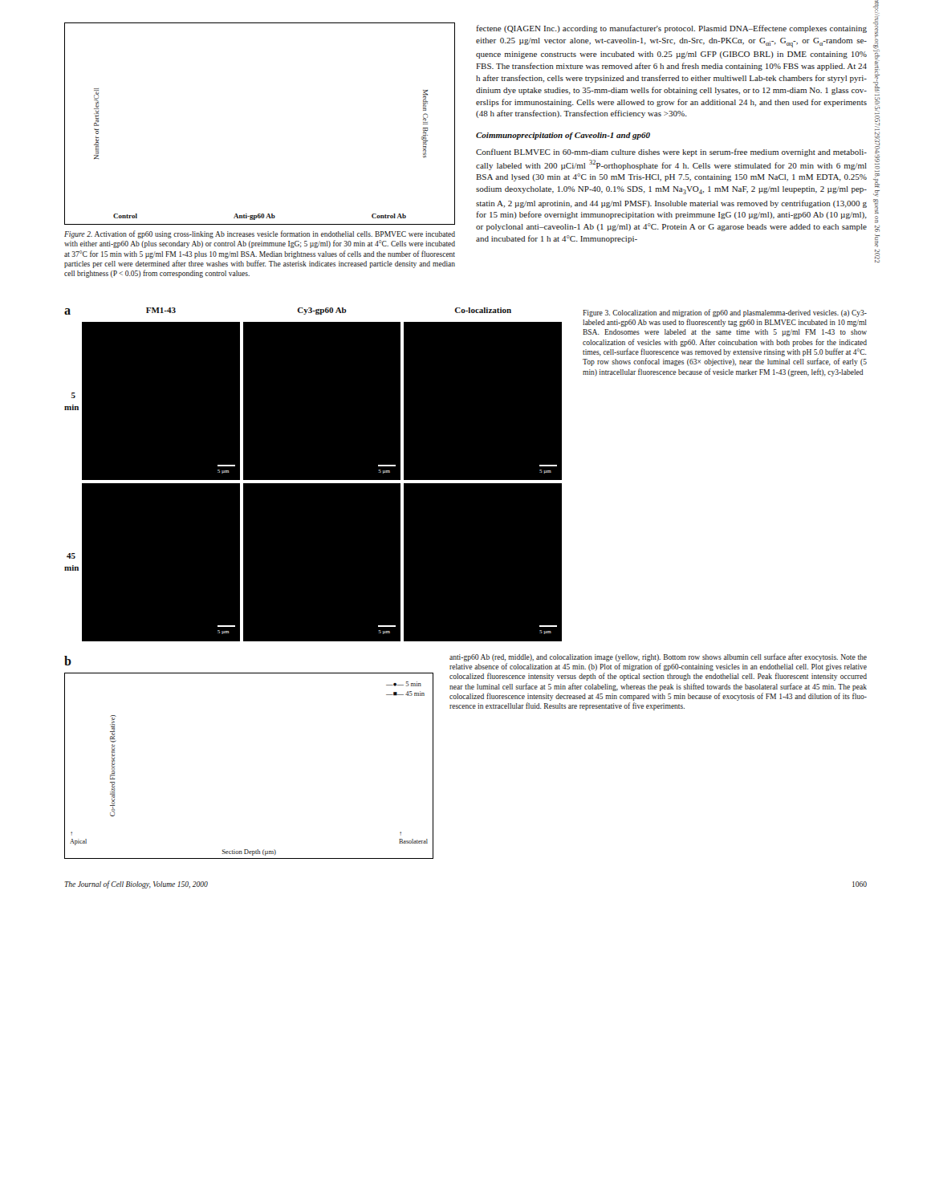Downloaded from http://rupress.org/jcb/article-pdf/150/5/1057/1293704/991018.pdf by guest on 26 June 2022
Number of Particles/Cell
Median Cell Brightness
Control Anti-gp60 Ab Control Ab
Figure 2. Activation of gp60 using cross-linking Ab increases vesicle formation in endothelial cells. BPMVEC were incubated with either anti-gp60 Ab (plus secondary Ab) or control Ab (preimmune IgG; 5 µg/ml) for 30 min at 4°C. Cells were incubated at 37°C for 15 min with 5 µg/ml FM 1-43 plus 10 mg/ml BSA. Median brightness values of cells and the number of fluorescent particles per cell were determined after three washes with buffer. The asterisk indicates increased particle density and median cell brightness (P < 0.05) from corresponding control values.
fectene (QIAGEN Inc.) according to manufacturer's protocol. Plasmid DNA–Effectene complexes containing either 0.25 µg/ml vector alone, wt-caveolin-1, wt-Src, dn-Src, dn-PKCα, or Gαi-, Gαq-, or Gα-random sequence minigene constructs were incubated with 0.25 µg/ml GFP (GIBCO BRL) in DME containing 10% FBS. The transfection mixture was removed after 6 h and fresh media containing 10% FBS was applied. At 24 h after transfection, cells were trypsinized and transferred to either multiwell Lab-tek chambers for styryl pyridinium dye uptake studies, to 35-mm-diam wells for obtaining cell lysates, or to 12 mm-diam No. 1 glass coverslips for immunostaining. Cells were allowed to grow for an additional 24 h, and then used for experiments (48 h after transfection). Transfection efficiency was >30%.
Coimmunoprecipitation of Caveolin-1 and gp60
Confluent BLMVEC in 60-mm-diam culture dishes were kept in serum-free medium overnight and metabolically labeled with 200 µCi/ml 32P-orthophosphate for 4 h. Cells were stimulated for 20 min with 6 mg/ml BSA and lysed (30 min at 4°C in 50 mM Tris-HCl, pH 7.5, containing 150 mM NaCl, 1 mM EDTA, 0.25% sodium deoxycholate, 1.0% NP-40, 0.1% SDS, 1 mM Na3VO4, 1 mM NaF, 2 µg/ml leupeptin, 2 µg/ml pepstatin A, 2 µg/ml aprotinin, and 44 µg/ml PMSF). Insoluble material was removed by centrifugation (13,000 g for 15 min) before overnight immunoprecipitation with preimmune IgG (10 µg/ml), anti-gp60 Ab (10 µg/ml), or polyclonal anti–caveolin-1 Ab (1 µg/ml) at 4°C. Protein A or G agarose beads were added to each sample and incubated for 1 h at 4°C. Immunoprecipi-
a
FM1-43
Cy3-gp60 Ab
Co-localization
5 min
5 µm
5 µm
5 µm
45 min
5 µm
5 µm
5 µm
Figure 3. Colocalization and migration of gp60 and plasmalemma-derived vesicles. (a) Cy3-labeled anti-gp60 Ab was used to fluorescently tag gp60 in BLMVEC incubated in 10 mg/ml BSA. Endosomes were labeled at the same time with 5 µg/ml FM 1-43 to show colocalization of vesicles with gp60. After coincubation with both probes for the indicated times, cell-surface fluorescence was removed by extensive rinsing with pH 5.0 buffer at 4°C. Top row shows confocal images (63× objective), near the luminal cell surface, of early (5 min) intracellular fluorescence because of vesicle marker FM 1-43 (green, left), cy3-labeled
b
Co-localized Fluorescence (Relative)
—●— 5 min
—■— 45 min
↑
Apical
↑
Basolateral
Section Depth (µm)
anti-gp60 Ab (red, middle), and colocalization image (yellow, right). Bottom row shows albumin cell surface after exocytosis. Note the relative absence of colocalization at 45 min. (b) Plot of migration of gp60-containing vesicles in an endothelial cell. Plot gives relative colocalized fluorescence intensity versus depth of the optical section through the endothelial cell. Peak fluorescent intensity occurred near the luminal cell surface at 5 min after colabeling, whereas the peak is shifted towards the basolateral surface at 45 min. The peak colocalized fluorescence intensity decreased at 45 min compared with 5 min because of exocytosis of FM 1-43 and dilution of its fluorescence in extracellular fluid. Results are representative of five experiments.
The Journal of Cell Biology, Volume 150, 2000
1060